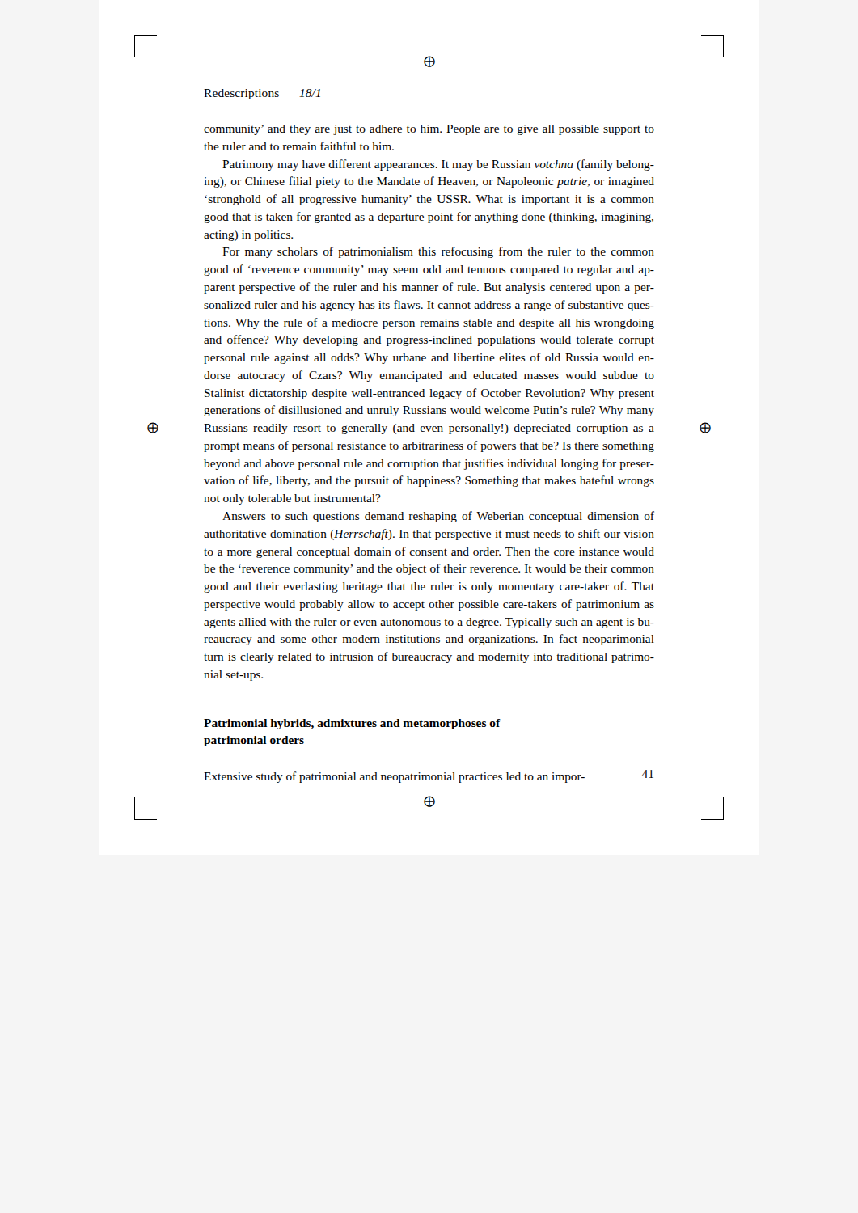⨁ ⨁ ⨁ ⨁
Redescriptions18/1
community’ and they are just to adhere to him. People are to give all possible support to the ruler and to remain faithful to him.
Patrimony may have different appearances. It may be Russian votchna (family belonging), or Chinese filial piety to the Mandate of Heaven, or Napoleonic patrie, or imagined ‘stronghold of all progressive humanity’ the USSR. What is important it is a common good that is taken for granted as a departure point for anything done (thinking, imagining, acting) in politics.
For many scholars of patrimonialism this refocusing from the ruler to the common good of ‘reverence community’ may seem odd and tenuous compared to regular and apparent perspective of the ruler and his manner of rule. But analysis centered upon a personalized ruler and his agency has its flaws. It cannot address a range of substantive questions. Why the rule of a mediocre person remains stable and despite all his wrongdoing and offence? Why developing and progress-inclined populations would tolerate corrupt personal rule against all odds? Why urbane and libertine elites of old Russia would endorse autocracy of Czars? Why emancipated and educated masses would subdue to Stalinist dictatorship despite well-entranced legacy of October Revolution? Why present generations of disillusioned and unruly Russians would welcome Putin’s rule? Why many Russians readily resort to generally (and even personally!) depreciated corruption as a prompt means of personal resistance to arbitrariness of powers that be? Is there something beyond and above personal rule and corruption that justifies individual longing for preservation of life, liberty, and the pursuit of happiness? Something that makes hateful wrongs not only tolerable but instrumental?
Answers to such questions demand reshaping of Weberian conceptual dimension of authoritative domination (Herrschaft). In that perspective it must needs to shift our vision to a more general conceptual domain of consent and order. Then the core instance would be the ‘reverence community’ and the object of their reverence. It would be their common good and their everlasting heritage that the ruler is only momentary care-taker of. That perspective would probably allow to accept other possible care-takers of patrimonium as agents allied with the ruler or even autonomous to a degree. Typically such an agent is bureaucracy and some other modern institutions and organizations. In fact neoparimonial turn is clearly related to intrusion of bureaucracy and modernity into traditional patrimonial set-ups.
Patrimonial hybrids, admixtures and metamorphoses of
patrimonial orders
Extensive study of patrimonial and neopatrimonial practices led to an impor-
41